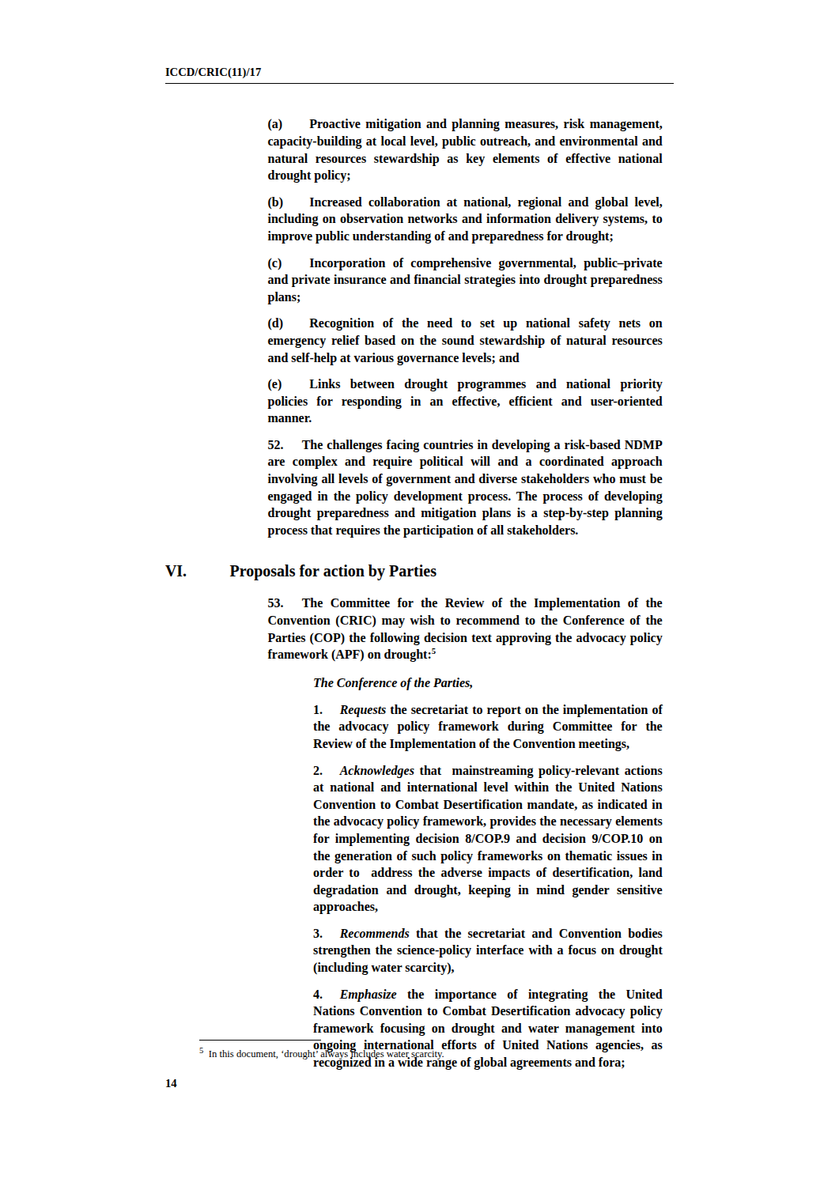ICCD/CRIC(11)/17
(a) Proactive mitigation and planning measures, risk management, capacity-building at local level, public outreach, and environmental and natural resources stewardship as key elements of effective national drought policy;
(b) Increased collaboration at national, regional and global level, including on observation networks and information delivery systems, to improve public understanding of and preparedness for drought;
(c) Incorporation of comprehensive governmental, public–private and private insurance and financial strategies into drought preparedness plans;
(d) Recognition of the need to set up national safety nets on emergency relief based on the sound stewardship of natural resources and self-help at various governance levels; and
(e) Links between drought programmes and national priority policies for responding in an effective, efficient and user-oriented manner.
52. The challenges facing countries in developing a risk-based NDMP are complex and require political will and a coordinated approach involving all levels of government and diverse stakeholders who must be engaged in the policy development process. The process of developing drought preparedness and mitigation plans is a step-by-step planning process that requires the participation of all stakeholders.
VI. Proposals for action by Parties
53. The Committee for the Review of the Implementation of the Convention (CRIC) may wish to recommend to the Conference of the Parties (COP) the following decision text approving the advocacy policy framework (APF) on drought:5
The Conference of the Parties,
1. Requests the secretariat to report on the implementation of the advocacy policy framework during Committee for the Review of the Implementation of the Convention meetings,
2. Acknowledges that mainstreaming policy-relevant actions at national and international level within the United Nations Convention to Combat Desertification mandate, as indicated in the advocacy policy framework, provides the necessary elements for implementing decision 8/COP.9 and decision 9/COP.10 on the generation of such policy frameworks on thematic issues in order to address the adverse impacts of desertification, land degradation and drought, keeping in mind gender sensitive approaches,
3. Recommends that the secretariat and Convention bodies strengthen the science-policy interface with a focus on drought (including water scarcity),
4. Emphasize the importance of integrating the United Nations Convention to Combat Desertification advocacy policy framework focusing on drought and water management into ongoing international efforts of United Nations agencies, as recognized in a wide range of global agreements and fora;
5 In this document, ‘drought’ always includes water scarcity.
14